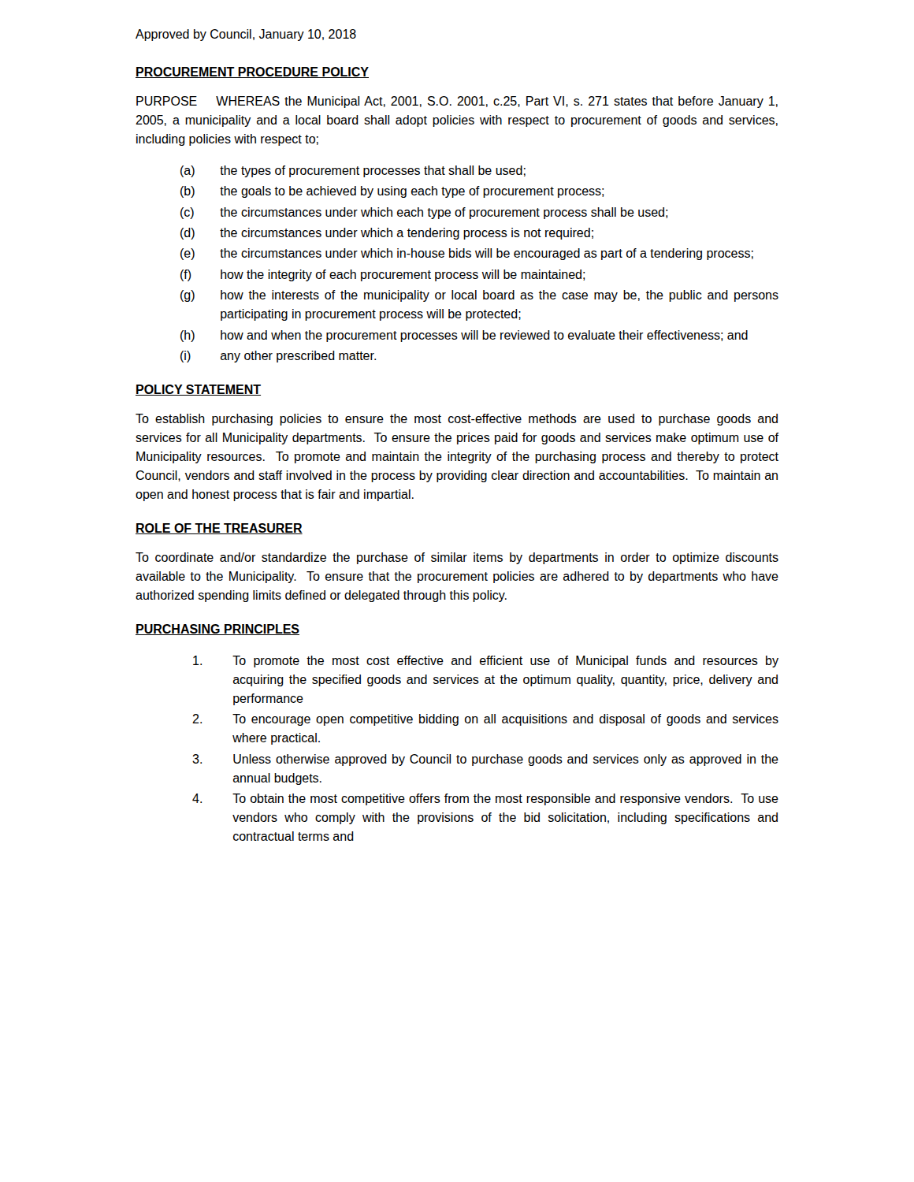Approved by Council, January 10, 2018
PROCUREMENT PROCEDURE POLICY
PURPOSE WHEREAS the Municipal Act, 2001, S.O. 2001, c.25, Part VI, s. 271 states that before January 1, 2005, a municipality and a local board shall adopt policies with respect to procurement of goods and services, including policies with respect to;
(a) the types of procurement processes that shall be used;
(b) the goals to be achieved by using each type of procurement process;
(c) the circumstances under which each type of procurement process shall be used;
(d) the circumstances under which a tendering process is not required;
(e) the circumstances under which in-house bids will be encouraged as part of a tendering process;
(f) how the integrity of each procurement process will be maintained;
(g) how the interests of the municipality or local board as the case may be, the public and persons participating in procurement process will be protected;
(h) how and when the procurement processes will be reviewed to evaluate their effectiveness; and
(i) any other prescribed matter.
POLICY STATEMENT
To establish purchasing policies to ensure the most cost-effective methods are used to purchase goods and services for all Municipality departments. To ensure the prices paid for goods and services make optimum use of Municipality resources. To promote and maintain the integrity of the purchasing process and thereby to protect Council, vendors and staff involved in the process by providing clear direction and accountabilities. To maintain an open and honest process that is fair and impartial.
ROLE OF THE TREASURER
To coordinate and/or standardize the purchase of similar items by departments in order to optimize discounts available to the Municipality. To ensure that the procurement policies are adhered to by departments who have authorized spending limits defined or delegated through this policy.
PURCHASING PRINCIPLES
1. To promote the most cost effective and efficient use of Municipal funds and resources by acquiring the specified goods and services at the optimum quality, quantity, price, delivery and performance
2. To encourage open competitive bidding on all acquisitions and disposal of goods and services where practical.
3. Unless otherwise approved by Council to purchase goods and services only as approved in the annual budgets.
4. To obtain the most competitive offers from the most responsible and responsive vendors. To use vendors who comply with the provisions of the bid solicitation, including specifications and contractual terms and